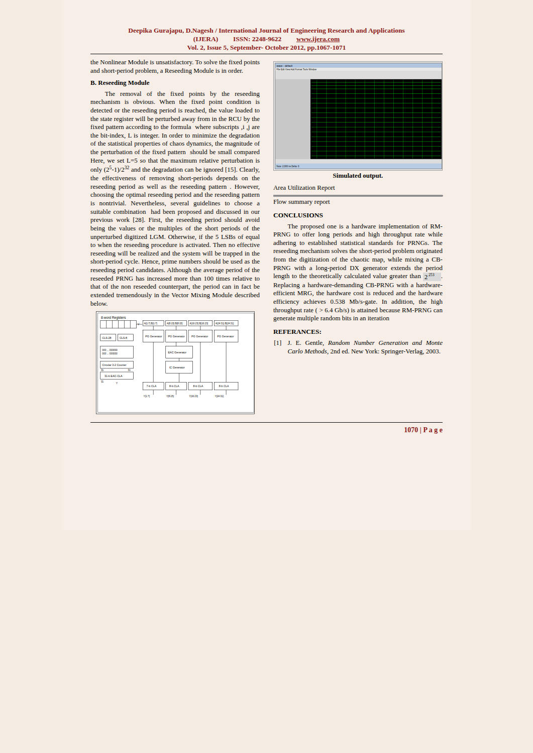Deepika Gurajapu, D.Nagesh / International Journal of Engineering Research and Applications
(IJERA) ISSN: 2248-9622 www.ijera.com
Vol. 2, Issue 5, September- October 2012, pp.1067-1071
the Nonlinear Module is unsatisfactory. To solve the fixed points and short-period problem, a Reseeding Module is in order.
B. Reseeding Module
The removal of the fixed points by the reseeding mechanism is obvious. When the fixed point condition is detected or the reseeding period is reached, the value loaded to the state register will be perturbed away from in the RCU by the fixed pattern according to the formula where subscripts ,i ,j are the bit-index, L is integer. In order to minimize the degradation of the statistical properties of chaos dynamics, the magnitude of the perturbation of the fixed pattern should be small compared Here, we set L=5 so that the maximum relative perturbation is only (25-1)/232 and the degradation can be ignored [15]. Clearly, the effectiveness of removing short-periods depends on the reseeding period as well as the reseeding pattern . However, choosing the optimal reseeding period and the reseeding pattern is nontrivial. Nevertheless, several guidelines to choose a suitable combination had been proposed and discussed in our previous work [28]. First, the reseeding period should avoid being the values or the multiples of the short periods of the unperturbed digitized LGM. Otherwise, if the 5 LSBs of equal to when the reseeding procedure is activated. Then no effective reseeding will be realized and the system will be trapped in the short-period cycle. Hence, prime numbers should be used as the reseeding period candidates. Although the average period of the reseeded PRNG has increased more than 100 times relative to that of the non reseeded counterpart, the period can in fact be extended tremendously in the Vector Mixing Module described below.
Simulated output.
Area Utilization Report
Flow summary report
CONCLUSIONS
The proposed one is a hardware implementation of RM-PRNG to offer long periods and high throughput rate while adhering to established statistical standards for PRNGs. The reseeding mechanism solves the short-period problem originated from the digitization of the chaotic map, while mixing a CB-PRNG with a long-period DX generator extends the period length to the theoretically calculated value greater than . Replacing a hardware-demanding CB-PRNG with a hardware-efficient MRG, the hardware cost is reduced and the hardware efficiency achieves 0.538 Mb/s-gate. In addition, the high throughput rate ( > 6.4 Gb/s) is attained because RM-PRNG can generate multiple random bits in an iteration
REFERANCES:
J. E. Gentle, Random Number Generation and Monte Carlo Methods, 2nd ed. New York: Springer-Verlag, 2003.
1070 | P a g e